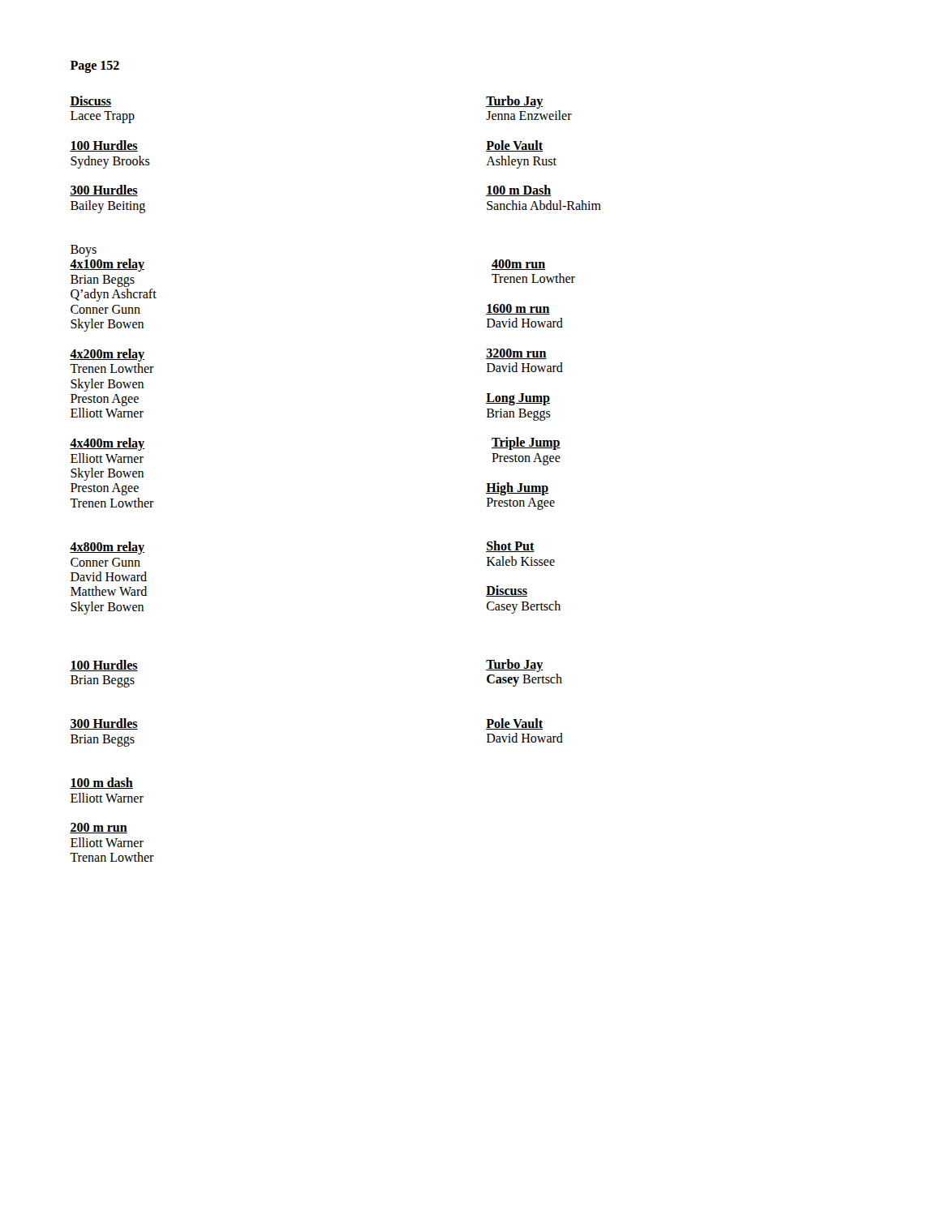Page 152
Discuss
Lacee Trapp
100 Hurdles
Sydney Brooks
300 Hurdles
Bailey Beiting
Boys
4x100m relay
Brian Beggs
Q’adyn Ashcraft
Conner Gunn
Skyler Bowen
4x200m relay
Trenen Lowther
Skyler Bowen
Preston Agee
Elliott Warner
4x400m relay
Elliott Warner
Skyler Bowen
Preston Agee
Trenen Lowther
4x800m relay
Conner Gunn
David Howard
Matthew Ward
Skyler Bowen
100 Hurdles
Brian Beggs
300 Hurdles
Brian Beggs
100 m dash
Elliott Warner
200 m run
Elliott Warner
Trenan Lowther
Turbo Jay
Jenna Enzweiler
Pole Vault
Ashleyn Rust
100 m Dash
Sanchia Abdul-Rahim
400m run
Trenen Lowther
1600 m run
David Howard
3200m run
David Howard
Long Jump
Brian Beggs
Triple Jump
Preston Agee
High Jump
Preston Agee
Shot Put
Kaleb Kissee
Discuss
Casey Bertsch
Turbo Jay
Casey Bertsch
Pole Vault
David Howard